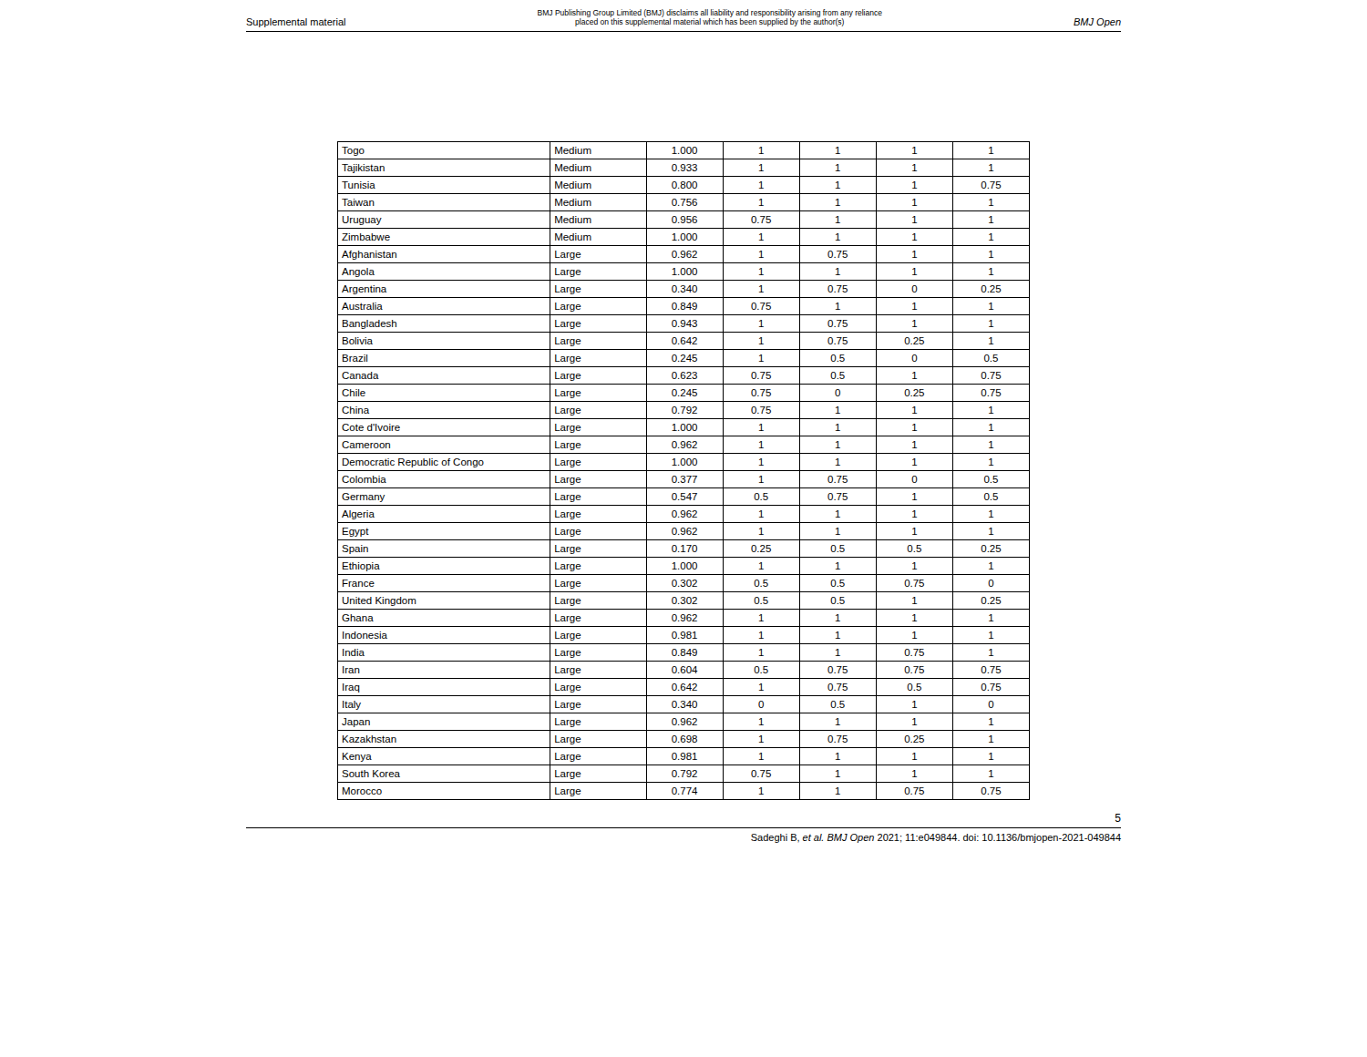Supplemental material
BMJ Publishing Group Limited (BMJ) disclaims all liability and responsibility arising from any reliance
placed on this supplemental material which has been supplied by the author(s)
BMJ Open
| Togo | Medium | 1.000 | 1 | 1 | 1 | 1 |
| Tajikistan | Medium | 0.933 | 1 | 1 | 1 | 1 |
| Tunisia | Medium | 0.800 | 1 | 1 | 1 | 0.75 |
| Taiwan | Medium | 0.756 | 1 | 1 | 1 | 1 |
| Uruguay | Medium | 0.956 | 0.75 | 1 | 1 | 1 |
| Zimbabwe | Medium | 1.000 | 1 | 1 | 1 | 1 |
| Afghanistan | Large | 0.962 | 1 | 0.75 | 1 | 1 |
| Angola | Large | 1.000 | 1 | 1 | 1 | 1 |
| Argentina | Large | 0.340 | 1 | 0.75 | 0 | 0.25 |
| Australia | Large | 0.849 | 0.75 | 1 | 1 | 1 |
| Bangladesh | Large | 0.943 | 1 | 0.75 | 1 | 1 |
| Bolivia | Large | 0.642 | 1 | 0.75 | 0.25 | 1 |
| Brazil | Large | 0.245 | 1 | 0.5 | 0 | 0.5 |
| Canada | Large | 0.623 | 0.75 | 0.5 | 1 | 0.75 |
| Chile | Large | 0.245 | 0.75 | 0 | 0.25 | 0.75 |
| China | Large | 0.792 | 0.75 | 1 | 1 | 1 |
| Cote d'Ivoire | Large | 1.000 | 1 | 1 | 1 | 1 |
| Cameroon | Large | 0.962 | 1 | 1 | 1 | 1 |
| Democratic Republic of Congo | Large | 1.000 | 1 | 1 | 1 | 1 |
| Colombia | Large | 0.377 | 1 | 0.75 | 0 | 0.5 |
| Germany | Large | 0.547 | 0.5 | 0.75 | 1 | 0.5 |
| Algeria | Large | 0.962 | 1 | 1 | 1 | 1 |
| Egypt | Large | 0.962 | 1 | 1 | 1 | 1 |
| Spain | Large | 0.170 | 0.25 | 0.5 | 0.5 | 0.25 |
| Ethiopia | Large | 1.000 | 1 | 1 | 1 | 1 |
| France | Large | 0.302 | 0.5 | 0.5 | 0.75 | 0 |
| United Kingdom | Large | 0.302 | 0.5 | 0.5 | 1 | 0.25 |
| Ghana | Large | 0.962 | 1 | 1 | 1 | 1 |
| Indonesia | Large | 0.981 | 1 | 1 | 1 | 1 |
| India | Large | 0.849 | 1 | 1 | 0.75 | 1 |
| Iran | Large | 0.604 | 0.5 | 0.75 | 0.75 | 0.75 |
| Iraq | Large | 0.642 | 1 | 0.75 | 0.5 | 0.75 |
| Italy | Large | 0.340 | 0 | 0.5 | 1 | 0 |
| Japan | Large | 0.962 | 1 | 1 | 1 | 1 |
| Kazakhstan | Large | 0.698 | 1 | 0.75 | 0.25 | 1 |
| Kenya | Large | 0.981 | 1 | 1 | 1 | 1 |
| South Korea | Large | 0.792 | 0.75 | 1 | 1 | 1 |
| Morocco | Large | 0.774 | 1 | 1 | 0.75 | 0.75 |
5
Sadeghi B, et al. BMJ Open 2021; 11:e049844. doi: 10.1136/bmjopen-2021-049844